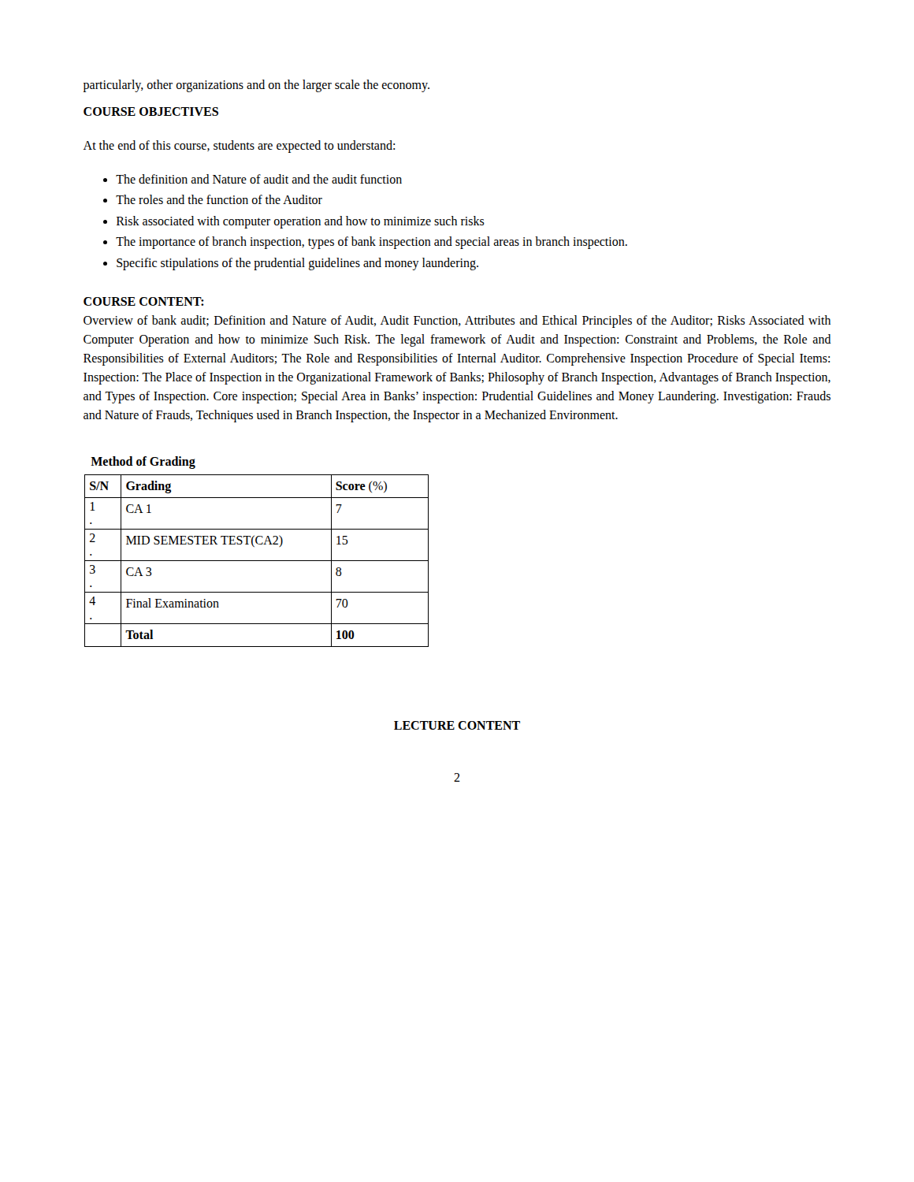particularly, other organizations and on the larger scale the economy.
Course Objectives
At the end of this course, students are expected to understand:
The definition and Nature of audit and the audit function
The roles and the function of the Auditor
Risk associated with computer operation and how to minimize such risks
The importance of branch inspection, types of bank inspection and special areas in branch inspection.
Specific stipulations of the prudential guidelines and money laundering.
COURSE CONTENT:
Overview of bank audit; Definition and Nature of Audit, Audit Function, Attributes and Ethical Principles of the Auditor; Risks Associated with Computer Operation and how to minimize Such Risk. The legal framework of Audit and Inspection: Constraint and Problems, the Role and Responsibilities of External Auditors; The Role and Responsibilities of Internal Auditor. Comprehensive Inspection Procedure of Special Items: Inspection: The Place of Inspection in the Organizational Framework of Banks; Philosophy of Branch Inspection, Advantages of Branch Inspection, and Types of Inspection. Core inspection; Special Area in Banks’ inspection: Prudential Guidelines and Money Laundering. Investigation: Frauds and Nature of Frauds, Techniques used in Branch Inspection, the Inspector in a Mechanized Environment.
Method of Grading
| S/N | Grading | Score (%) |
| 1 . | CA 1 | 7 |
| 2 . | MID SEMESTER TEST(CA2) | 15 |
| 3 . | CA 3 | 8 |
| 4 . | Final Examination | 70 |
| | Total | 100 |
LECTURE CONTENT
2